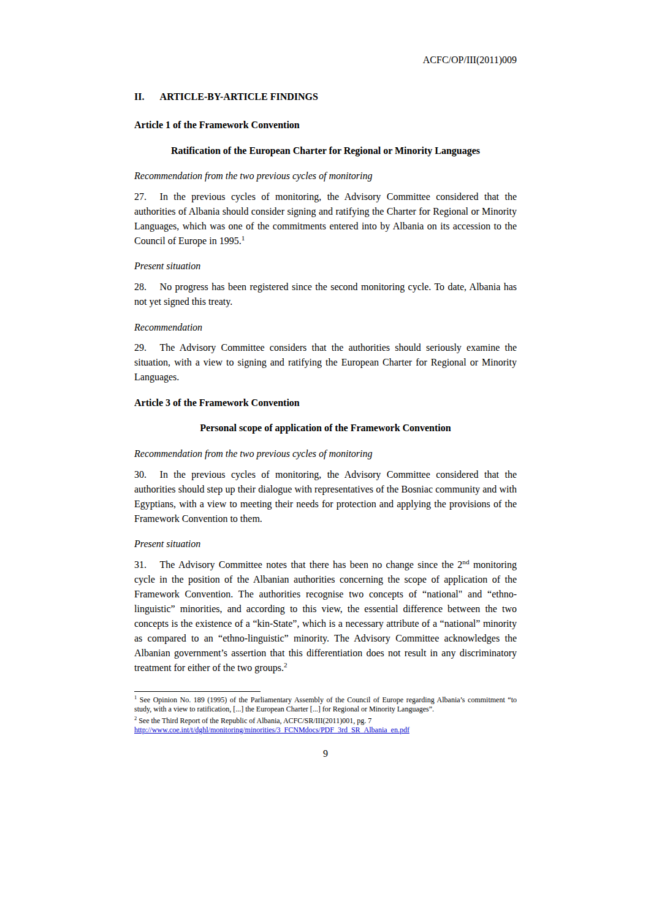ACFC/OP/III(2011)009
II. ARTICLE-BY-ARTICLE FINDINGS
Article 1 of the Framework Convention
Ratification of the European Charter for Regional or Minority Languages
Recommendation from the two previous cycles of monitoring
27. In the previous cycles of monitoring, the Advisory Committee considered that the authorities of Albania should consider signing and ratifying the Charter for Regional or Minority Languages, which was one of the commitments entered into by Albania on its accession to the Council of Europe in 1995.1
Present situation
28. No progress has been registered since the second monitoring cycle. To date, Albania has not yet signed this treaty.
Recommendation
29. The Advisory Committee considers that the authorities should seriously examine the situation, with a view to signing and ratifying the European Charter for Regional or Minority Languages.
Article 3 of the Framework Convention
Personal scope of application of the Framework Convention
Recommendation from the two previous cycles of monitoring
30. In the previous cycles of monitoring, the Advisory Committee considered that the authorities should step up their dialogue with representatives of the Bosniac community and with Egyptians, with a view to meeting their needs for protection and applying the provisions of the Framework Convention to them.
Present situation
31. The Advisory Committee notes that there has been no change since the 2nd monitoring cycle in the position of the Albanian authorities concerning the scope of application of the Framework Convention. The authorities recognise two concepts of “national" and “ethno-linguistic” minorities, and according to this view, the essential difference between the two concepts is the existence of a “kin-State”, which is a necessary attribute of a “national” minority as compared to an “ethno-linguistic” minority. The Advisory Committee acknowledges the Albanian government’s assertion that this differentiation does not result in any discriminatory treatment for either of the two groups.2
1 See Opinion No. 189 (1995) of the Parliamentary Assembly of the Council of Europe regarding Albania’s commitment “to study, with a view to ratification, [...] the European Charter [...] for Regional or Minority Languages”.
2 See the Third Report of the Republic of Albania, ACFC/SR/III(2011)001, pg. 7
http://www.coe.int/t/dghl/monitoring/minorities/3_FCNMdocs/PDF_3rd_SR_Albania_en.pdf
9